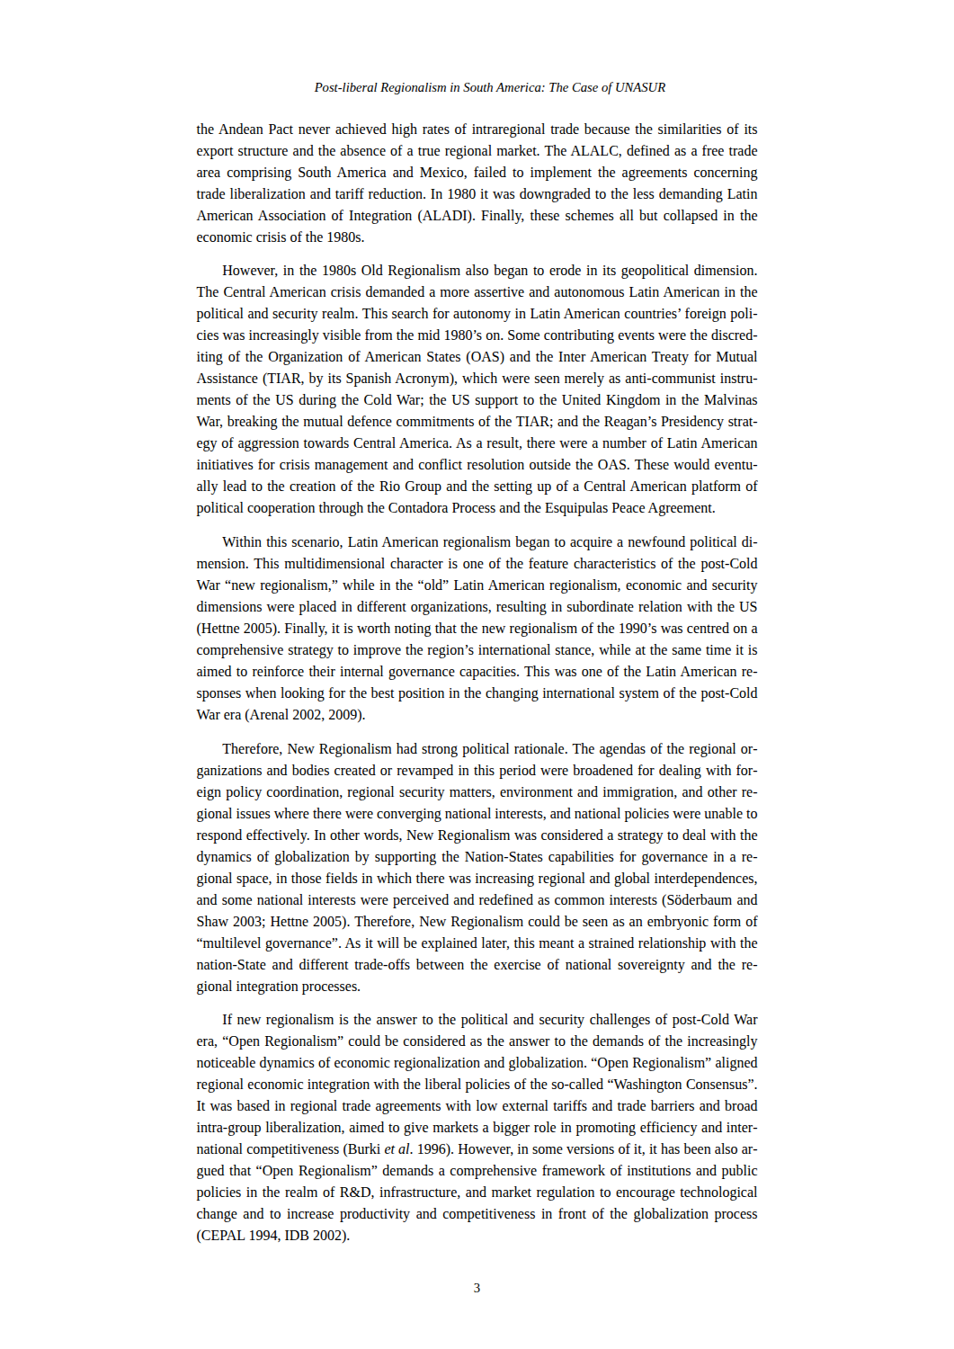Post-liberal Regionalism in South America: The Case of UNASUR
the Andean Pact never achieved high rates of intraregional trade because the similarities of its export structure and the absence of a true regional market. The ALALC, defined as a free trade area comprising South America and Mexico, failed to implement the agreements concerning trade liberalization and tariff reduction. In 1980 it was downgraded to the less demanding Latin American Association of Integration (ALADI). Finally, these schemes all but collapsed in the economic crisis of the 1980s.
However, in the 1980s Old Regionalism also began to erode in its geopolitical dimension. The Central American crisis demanded a more assertive and autonomous Latin American in the political and security realm. This search for autonomy in Latin American countries’ foreign policies was increasingly visible from the mid 1980’s on. Some contributing events were the discrediting of the Organization of American States (OAS) and the Inter American Treaty for Mutual Assistance (TIAR, by its Spanish Acronym), which were seen merely as anti-communist instruments of the US during the Cold War; the US support to the United Kingdom in the Malvinas War, breaking the mutual defence commitments of the TIAR; and the Reagan’s Presidency strategy of aggression towards Central America. As a result, there were a number of Latin American initiatives for crisis management and conflict resolution outside the OAS. These would eventually lead to the creation of the Rio Group and the setting up of a Central American platform of political cooperation through the Contadora Process and the Esquipulas Peace Agreement.
Within this scenario, Latin American regionalism began to acquire a newfound political dimension. This multidimensional character is one of the feature characteristics of the post-Cold War “new regionalism,” while in the “old” Latin American regionalism, economic and security dimensions were placed in different organizations, resulting in subordinate relation with the US (Hettne 2005). Finally, it is worth noting that the new regionalism of the 1990’s was centred on a comprehensive strategy to improve the region’s international stance, while at the same time it is aimed to reinforce their internal governance capacities. This was one of the Latin American responses when looking for the best position in the changing international system of the post-Cold War era (Arenal 2002, 2009).
Therefore, New Regionalism had strong political rationale. The agendas of the regional organizations and bodies created or revamped in this period were broadened for dealing with foreign policy coordination, regional security matters, environment and immigration, and other regional issues where there were converging national interests, and national policies were unable to respond effectively. In other words, New Regionalism was considered a strategy to deal with the dynamics of globalization by supporting the Nation-States capabilities for governance in a regional space, in those fields in which there was increasing regional and global interdependences, and some national interests were perceived and redefined as common interests (Söderbaum and Shaw 2003; Hettne 2005). Therefore, New Regionalism could be seen as an embryonic form of “multilevel governance”. As it will be explained later, this meant a strained relationship with the nation-State and different trade-offs between the exercise of national sovereignty and the regional integration processes.
If new regionalism is the answer to the political and security challenges of post-Cold War era, “Open Regionalism” could be considered as the answer to the demands of the increasingly noticeable dynamics of economic regionalization and globalization. “Open Regionalism” aligned regional economic integration with the liberal policies of the so-called “Washington Consensus”. It was based in regional trade agreements with low external tariffs and trade barriers and broad intra-group liberalization, aimed to give markets a bigger role in promoting efficiency and international competitiveness (Burki et al. 1996). However, in some versions of it, it has been also argued that “Open Regionalism” demands a comprehensive framework of institutions and public policies in the realm of R&D, infrastructure, and market regulation to encourage technological change and to increase productivity and competitiveness in front of the globalization process (CEPAL 1994, IDB 2002).
3